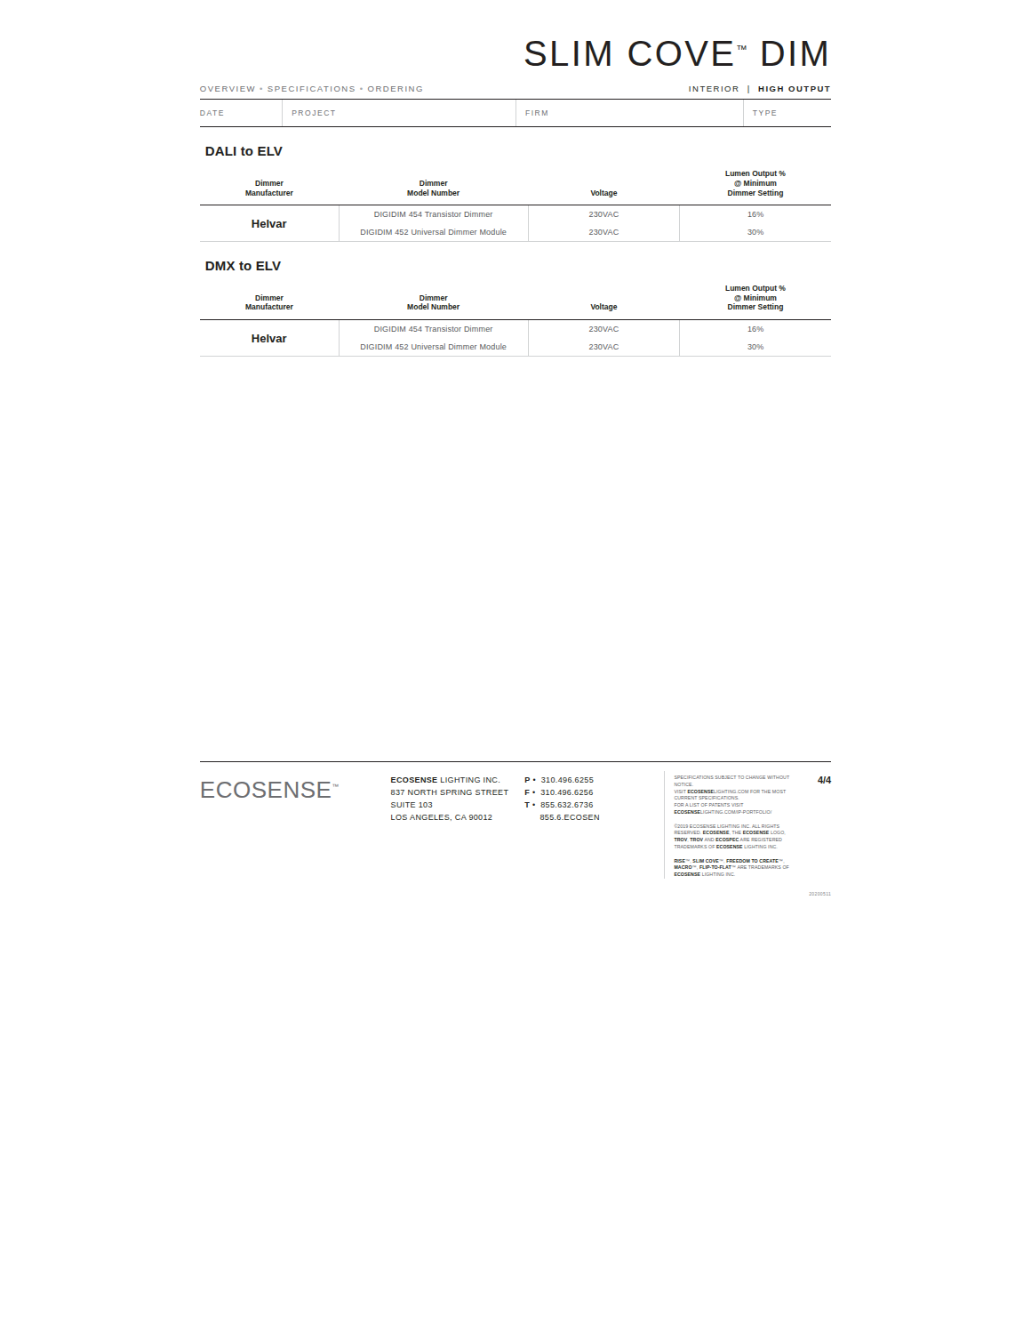SLIM COVE™ DIM
OVERVIEW•SPECIFICATIONS•ORDERING
INTERIOR | HIGH OUTPUT
DATE
PROJECT
FIRM
TYPE
DALI to ELV
| Dimmer Manufacturer | Dimmer Model Number | Voltage | Lumen Output % @ Minimum Dimmer Setting |
| --- | --- | --- | --- |
| Helvar | DIGIDIM 454 Transistor Dimmer DIGIDIM 452 Universal Dimmer Module | 230VAC 230VAC | 16% 30% |
DMX to ELV
| Dimmer Manufacturer | Dimmer Model Number | Voltage | Lumen Output % @ Minimum Dimmer Setting |
| --- | --- | --- | --- |
| Helvar | DIGIDIM 454 Transistor Dimmer DIGIDIM 452 Universal Dimmer Module | 230VAC 230VAC | 16% 30% |
ECOSENSE™
ECOSENSE LIGHTING INC.
837 NORTH SPRING STREET
SUITE 103
LOS ANGELES, CA 90012
P • 310.496.6255
F • 310.496.6256
T • 855.632.6736
855.6.ECOSEN
SPECIFICATIONS SUBJECT TO CHANGE WITHOUT NOTICE.
VISIT ECOSENSELIGHTING.COM FOR THE MOST CURRENT SPECIFICATIONS.
FOR A LIST OF PATENTS VISIT ECOSENSELIGHTING.COM/IP-PORTFOLIO/
©2019 ECOSENSE LIGHTING INC. ALL RIGHTS RESERVED. ECOSENSE, THE ECOSENSE LOGO, TROV, TROV AND ECOSPEC ARE REGISTERED TRADEMARKS OF ECOSENSE LIGHTING INC.
RISE™, SLIM COVE™, FREEDOM TO CREATE™, MACRO™, FLIP-TO-FLAT™ ARE TRADEMARKS OF ECOSENSE LIGHTING INC.
4/4
20200511